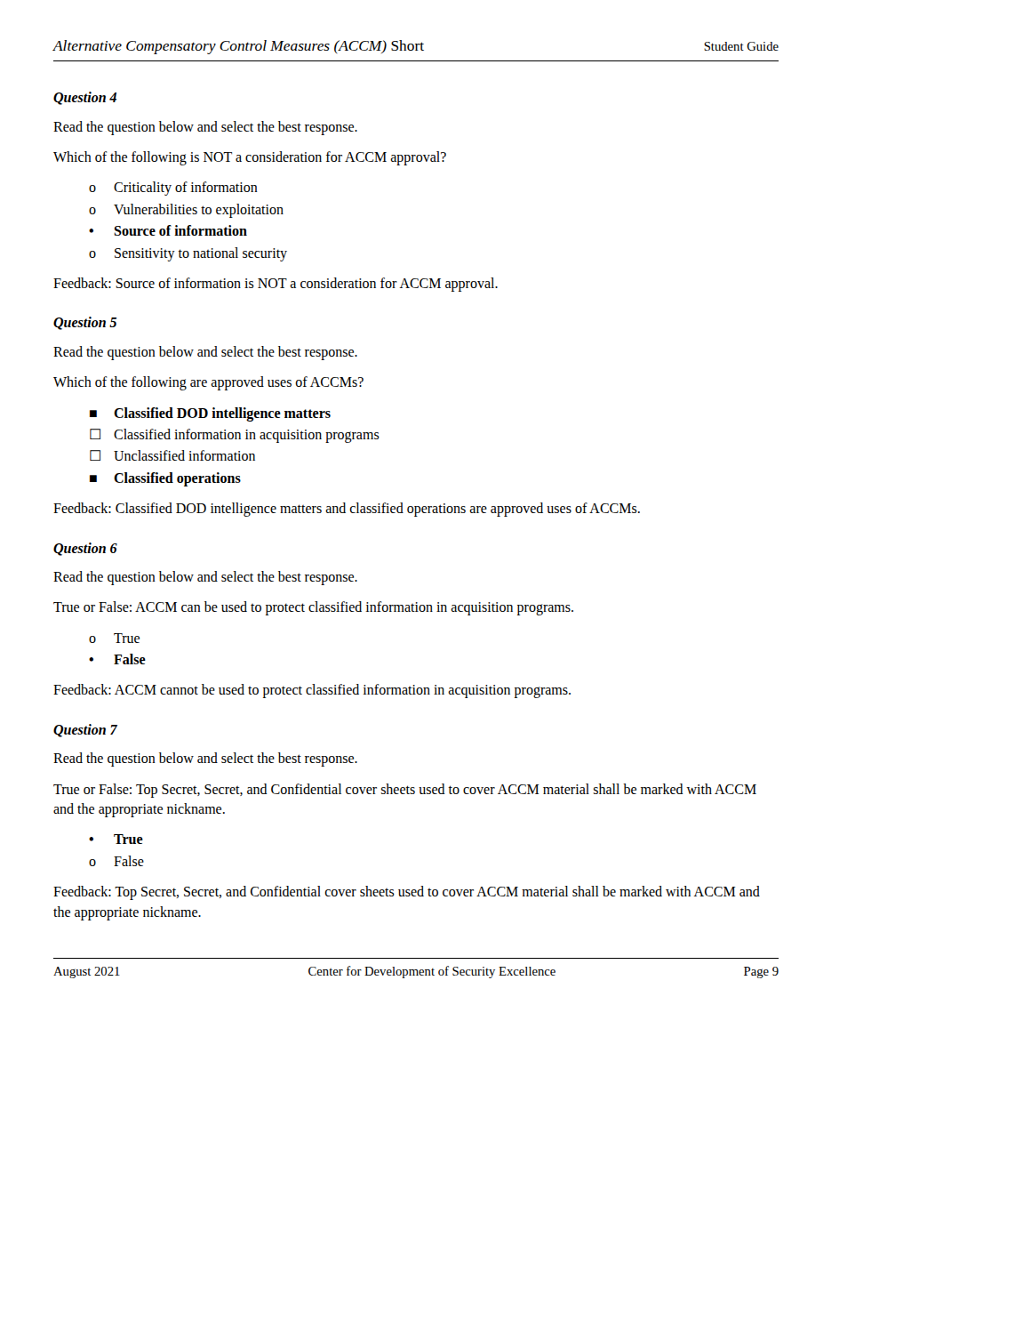Alternative Compensatory Control Measures (ACCM) Short
Student Guide
Question 4
Read the question below and select the best response.
Which of the following is NOT a consideration for ACCM approval?
o Criticality of information
o Vulnerabilities to exploitation
•Source of information
o Sensitivity to national security
Feedback: Source of information is NOT a consideration for ACCM approval.
Question 5
Read the question below and select the best response.
Which of the following are approved uses of ACCMs?
■Classified DOD intelligence matters
☐Classified information in acquisition programs
☐Unclassified information
■Classified operations
Feedback: Classified DOD intelligence matters and classified operations are approved uses of ACCMs.
Question 6
Read the question below and select the best response.
True or False: ACCM can be used to protect classified information in acquisition programs.
o True
•False
Feedback: ACCM cannot be used to protect classified information in acquisition programs.
Question 7
Read the question below and select the best response.
True or False: Top Secret, Secret, and Confidential cover sheets used to cover ACCM material shall be marked with ACCM and the appropriate nickname.
•True
o False
Feedback: Top Secret, Secret, and Confidential cover sheets used to cover ACCM material shall be marked with ACCM and the appropriate nickname.
August 2021
Center for Development of Security Excellence
Page 9